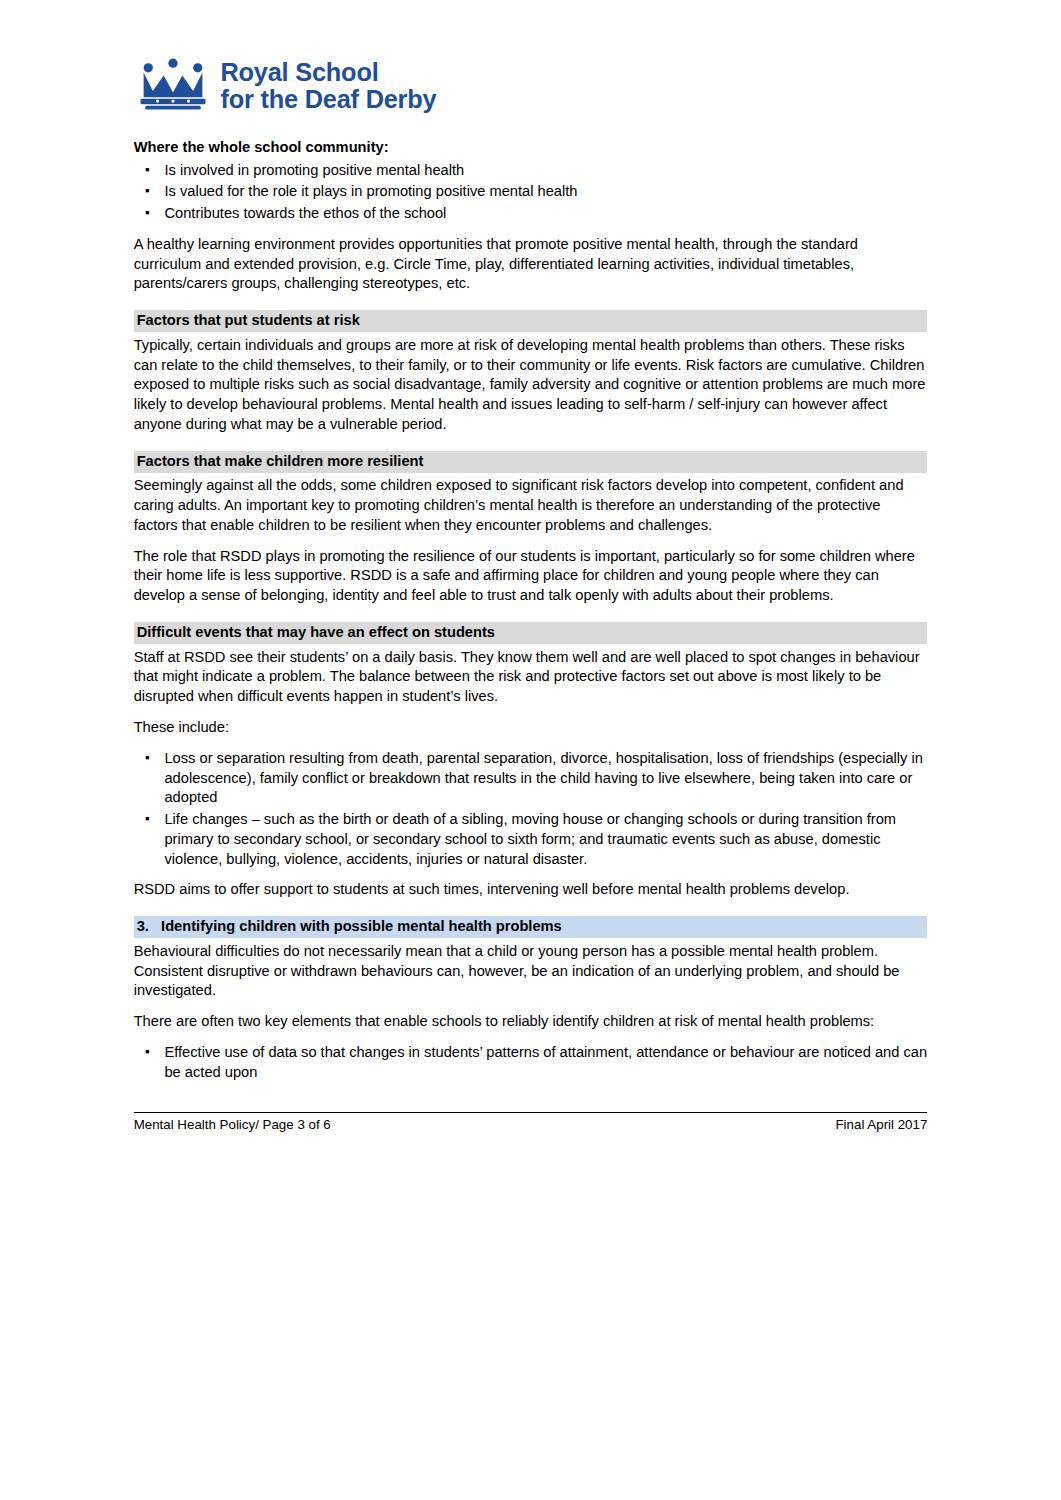Royal School
for the Deaf Derby
Where the whole school community:
Is involved in promoting positive mental health
Is valued for the role it plays in promoting positive mental health
Contributes towards the ethos of the school
A healthy learning environment provides opportunities that promote positive mental health, through the standard curriculum and extended provision, e.g. Circle Time, play, differentiated learning activities, individual timetables, parents/carers groups, challenging stereotypes, etc.
Factors that put students at risk
Typically, certain individuals and groups are more at risk of developing mental health problems than others. These risks can relate to the child themselves, to their family, or to their community or life events. Risk factors are cumulative. Children exposed to multiple risks such as social disadvantage, family adversity and cognitive or attention problems are much more likely to develop behavioural problems. Mental health and issues leading to self-harm / self-injury can however affect anyone during what may be a vulnerable period.
Factors that make children more resilient
Seemingly against all the odds, some children exposed to significant risk factors develop into competent, confident and caring adults. An important key to promoting children’s mental health is therefore an understanding of the protective factors that enable children to be resilient when they encounter problems and challenges.
The role that RSDD plays in promoting the resilience of our students is important, particularly so for some children where their home life is less supportive. RSDD is a safe and affirming place for children and young people where they can develop a sense of belonging, identity and feel able to trust and talk openly with adults about their problems.
Difficult events that may have an effect on students
Staff at RSDD see their students’ on a daily basis. They know them well and are well placed to spot changes in behaviour that might indicate a problem. The balance between the risk and protective factors set out above is most likely to be disrupted when difficult events happen in student’s lives.
These include:
Loss or separation resulting from death, parental separation, divorce, hospitalisation, loss of friendships (especially in adolescence), family conflict or breakdown that results in the child having to live elsewhere, being taken into care or adopted
Life changes – such as the birth or death of a sibling, moving house or changing schools or during transition from primary to secondary school, or secondary school to sixth form; and traumatic events such as abuse, domestic violence, bullying, violence, accidents, injuries or natural disaster.
RSDD aims to offer support to students at such times, intervening well before mental health problems develop.
3. Identifying children with possible mental health problems
Behavioural difficulties do not necessarily mean that a child or young person has a possible mental health problem. Consistent disruptive or withdrawn behaviours can, however, be an indication of an underlying problem, and should be investigated.
There are often two key elements that enable schools to reliably identify children at risk of mental health problems:
Effective use of data so that changes in students’ patterns of attainment, attendance or behaviour are noticed and can be acted upon
Mental Health Policy/ Page 3 of 6 Final April 2017